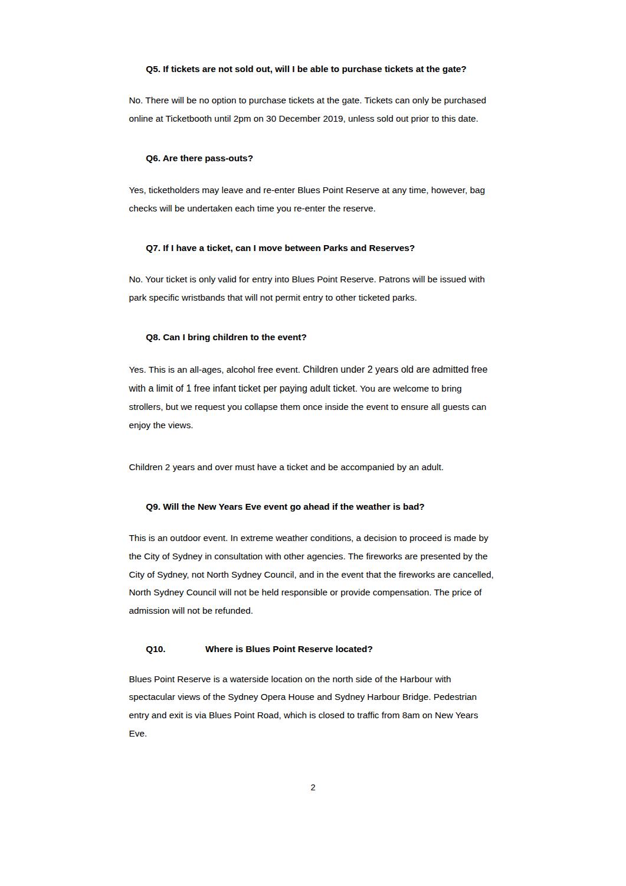Q5. If tickets are not sold out, will I be able to purchase tickets at the gate?
No. There will be no option to purchase tickets at the gate. Tickets can only be purchased online at Ticketbooth until 2pm on 30 December 2019, unless sold out prior to this date.
Q6. Are there pass-outs?
Yes, ticketholders may leave and re-enter Blues Point Reserve at any time, however, bag checks will be undertaken each time you re-enter the reserve.
Q7. If I have a ticket, can I move between Parks and Reserves?
No. Your ticket is only valid for entry into Blues Point Reserve. Patrons will be issued with park specific wristbands that will not permit entry to other ticketed parks.
Q8. Can I bring children to the event?
Yes. This is an all-ages, alcohol free event. Children under 2 years old are admitted free with a limit of 1 free infant ticket per paying adult ticket. You are welcome to bring strollers, but we request you collapse them once inside the event to ensure all guests can enjoy the views.
Children 2 years and over must have a ticket and be accompanied by an adult.
Q9. Will the New Years Eve event go ahead if the weather is bad?
This is an outdoor event. In extreme weather conditions, a decision to proceed is made by the City of Sydney in consultation with other agencies. The fireworks are presented by the City of Sydney, not North Sydney Council, and in the event that the fireworks are cancelled, North Sydney Council will not be held responsible or provide compensation. The price of admission will not be refunded.
Q10. Where is Blues Point Reserve located?
Blues Point Reserve is a waterside location on the north side of the Harbour with spectacular views of the Sydney Opera House and Sydney Harbour Bridge. Pedestrian entry and exit is via Blues Point Road, which is closed to traffic from 8am on New Years Eve.
2